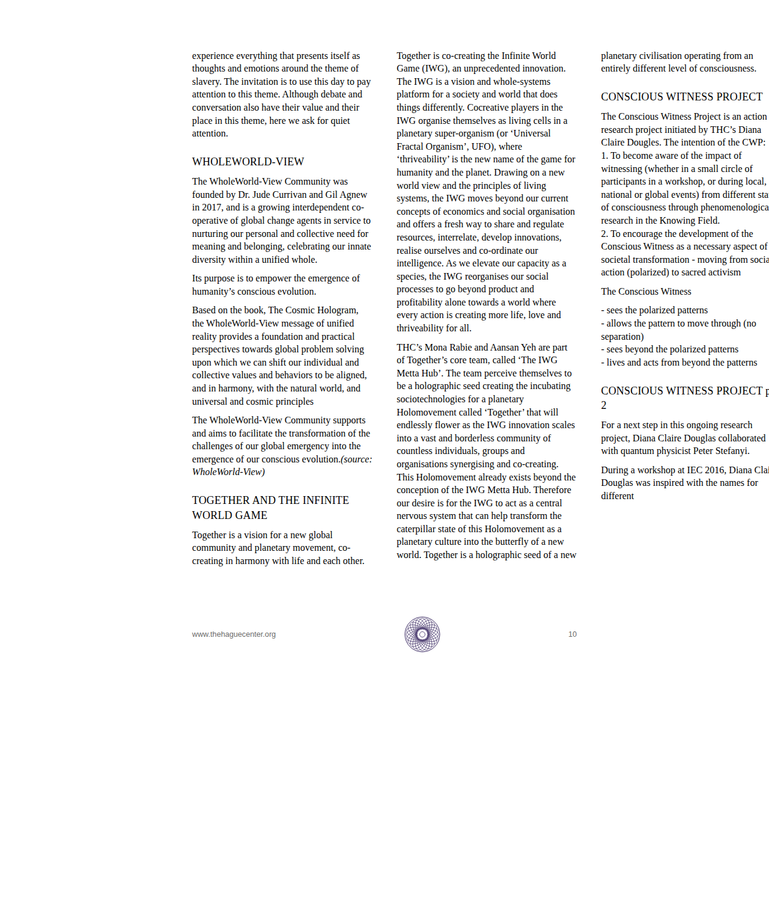experience everything that presents itself as thoughts and emotions around the theme of slavery. The invitation is to use this day to pay attention to this theme. Although debate and conversation also have their value and their place in this theme, here we ask for quiet attention.
WHOLEWORLD-VIEW
The WholeWorld-View Community was founded by Dr. Jude Currivan and Gil Agnew in 2017, and is a growing interdependent co-operative of global change agents in service to nurturing our personal and collective need for meaning and belonging, celebrating our innate diversity within a unified whole.
Its purpose is to empower the emergence of humanity’s conscious evolution.
Based on the book, The Cosmic Hologram, the WholeWorld-View message of unified reality provides a foundation and practical perspectives towards global problem solving upon which we can shift our individual and collective values and behaviors to be aligned, and in harmony, with the natural world, and universal and cosmic principles
The WholeWorld-View Community supports and aims to facilitate the transformation of the challenges of our global emergency into the emergence of our conscious evolution.(source: WholeWorld-View)
TOGETHER AND THE INFINITE WORLD GAME
Together is a vision for a new global community and planetary movement, co-creating in harmony with life and each other.
Together is co-creating the Infinite World Game (IWG), an unprecedented innovation. The IWG is a vision and whole-systems platform for a society and world that does things differently. Cocreative players in the IWG organise themselves as living cells in a planetary super-organism (or ‘Universal Fractal Organism’, UFO), where ‘thriveability’ is the new name of the game for humanity and the planet. Drawing on a new world view and the principles of living systems, the IWG moves beyond our current concepts of economics and social organisation and offers a fresh way to share and regulate resources, interrelate, develop innovations, realise ourselves and co-ordinate our intelligence. As we elevate our capacity as a species, the IWG reorganises our social processes to go beyond product and profitability alone towards a world where every action is creating more life, love and thriveability for all.
THC’s Mona Rabie and Aansan Yeh are part of Together’s core team, called ‘The IWG Metta Hub’. The team perceive themselves to be a holographic seed creating the incubating sociotechnologies for a planetary Holomovement called ‘Together’ that will endlessly flower as the IWG innovation scales into a vast and borderless community of countless individuals, groups and organisations synergising and co-creating. This Holomovement already exists beyond the conception of the IWG Metta Hub. Therefore our desire is for the IWG to act as a central nervous system that can help transform the caterpillar state of this Holomovement as a planetary culture into the butterfly of a new world. Together is a holographic seed of a new planetary civilisation operating from an entirely different level of consciousness.
CONSCIOUS WITNESS PROJECT
The Conscious Witness Project is an action research project initiated by THC’s Diana Claire Dougles. The intention of the CWP:
1. To become aware of the impact of witnessing (whether in a small circle of participants in a workshop, or during local, national or global events) from different states of consciousness through phenomenological research in the Knowing Field.
2. To encourage the development of the Conscious Witness as a necessary aspect of societal transformation - moving from social action (polarized) to sacred activism
The Conscious Witness
- sees the polarized patterns
- allows the pattern to move through (no separation)
- sees beyond the polarized patterns
- lives and acts from beyond the patterns
CONSCIOUS WITNESS PROJECT pt. 2
For a next step in this ongoing research project, Diana Claire Douglas collaborated with quantum physicist Peter Stefanyi.
During a workshop at IEC 2016, Diana Claire Douglas was inspired with the names for different
www.thehaguecenter.org
10